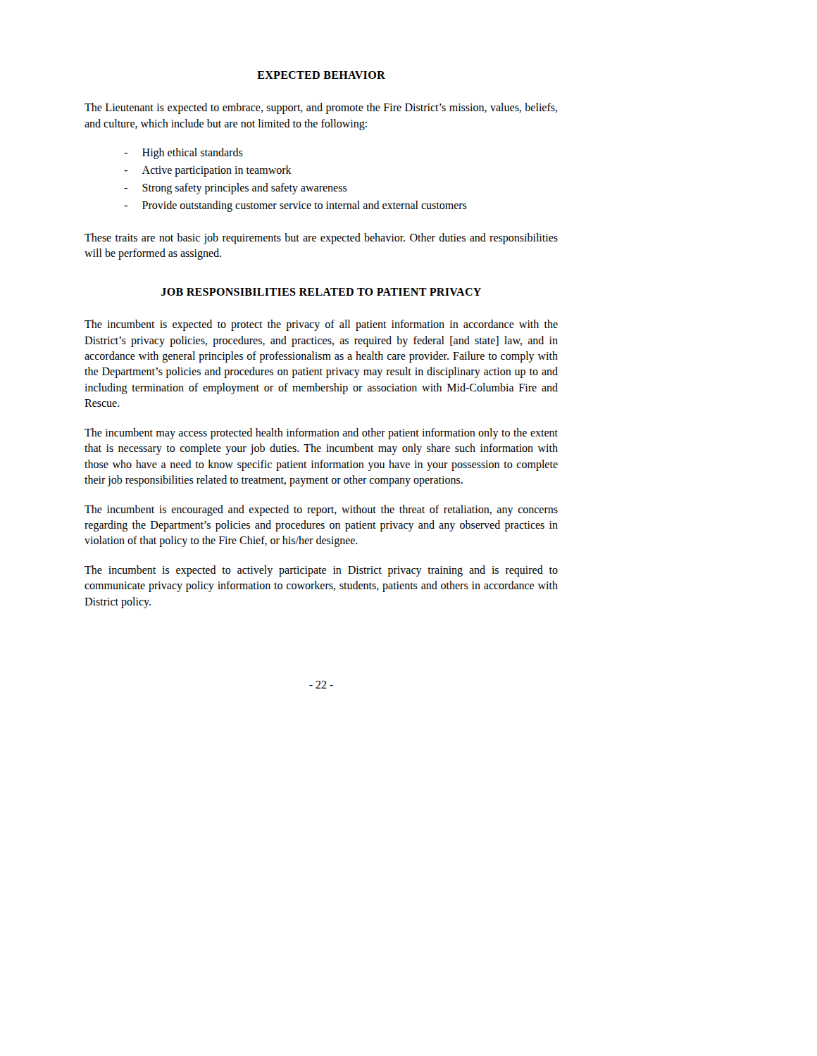EXPECTED BEHAVIOR
The Lieutenant is expected to embrace, support, and promote the Fire District’s mission, values, beliefs, and culture, which include but are not limited to the following:
High ethical standards
Active participation in teamwork
Strong safety principles and safety awareness
Provide outstanding customer service to internal and external customers
These traits are not basic job requirements but are expected behavior. Other duties and responsibilities will be performed as assigned.
JOB RESPONSIBILITIES RELATED TO PATIENT PRIVACY
The incumbent is expected to protect the privacy of all patient information in accordance with the District’s privacy policies, procedures, and practices, as required by federal [and state] law, and in accordance with general principles of professionalism as a health care provider. Failure to comply with the Department’s policies and procedures on patient privacy may result in disciplinary action up to and including termination of employment or of membership or association with Mid-Columbia Fire and Rescue.
The incumbent may access protected health information and other patient information only to the extent that is necessary to complete your job duties. The incumbent may only share such information with those who have a need to know specific patient information you have in your possession to complete their job responsibilities related to treatment, payment or other company operations.
The incumbent is encouraged and expected to report, without the threat of retaliation, any concerns regarding the Department’s policies and procedures on patient privacy and any observed practices in violation of that policy to the Fire Chief, or his/her designee.
The incumbent is expected to actively participate in District privacy training and is required to communicate privacy policy information to coworkers, students, patients and others in accordance with District policy.
- 22 -